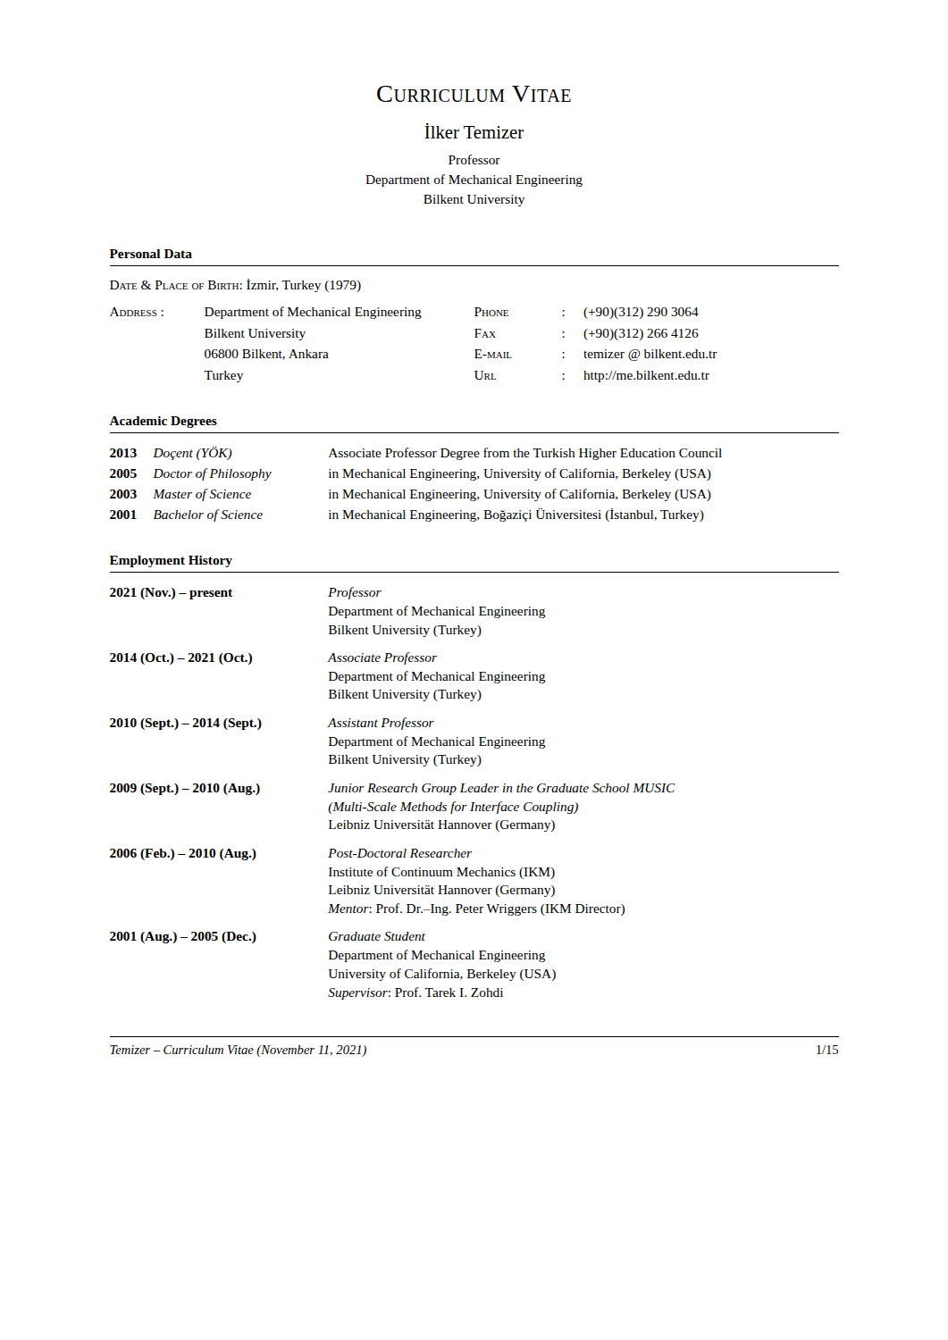Curriculum Vitae
İlker Temizer
Professor
Department of Mechanical Engineering
Bilkent University
Personal Data
Date & Place of Birth: İzmir, Turkey (1979)
| Address : | Department of Mechanical Engineering | Phone | : | (+90)(312) 290 3064 |
| | Bilkent University | Fax | : | (+90)(312) 266 4126 |
| | 06800 Bilkent, Ankara | E-mail | : | temizer @ bilkent.edu.tr |
| | Turkey | Url | : | http://me.bilkent.edu.tr |
Academic Degrees
| 2013 | Doçent (YÖK) | Associate Professor Degree from the Turkish Higher Education Council |
| 2005 | Doctor of Philosophy | in Mechanical Engineering, University of California, Berkeley (USA) |
| 2003 | Master of Science | in Mechanical Engineering, University of California, Berkeley (USA) |
| 2001 | Bachelor of Science | in Mechanical Engineering, Boğaziçi Üniversitesi (İstanbul, Turkey) |
Employment History
| 2021 (Nov.) – present | Professor Department of Mechanical Engineering Bilkent University (Turkey) |
| 2014 (Oct.) – 2021 (Oct.) | Associate Professor Department of Mechanical Engineering Bilkent University (Turkey) |
| 2010 (Sept.) – 2014 (Sept.) | Assistant Professor Department of Mechanical Engineering Bilkent University (Turkey) |
| 2009 (Sept.) – 2010 (Aug.) | Junior Research Group Leader in the Graduate School MUSIC (Multi-Scale Methods for Interface Coupling) Leibniz Universität Hannover (Germany) |
| 2006 (Feb.) – 2010 (Aug.) | Post-Doctoral Researcher Institute of Continuum Mechanics (IKM) Leibniz Universität Hannover (Germany) Mentor : Prof. Dr.–Ing. Peter Wriggers (IKM Director) |
| 2001 (Aug.) – 2005 (Dec.) | Graduate Student Department of Mechanical Engineering University of California, Berkeley (USA) Supervisor : Prof. Tarek I. Zohdi |
Temizer – Curriculum Vitae (November 11, 2021) 1/15